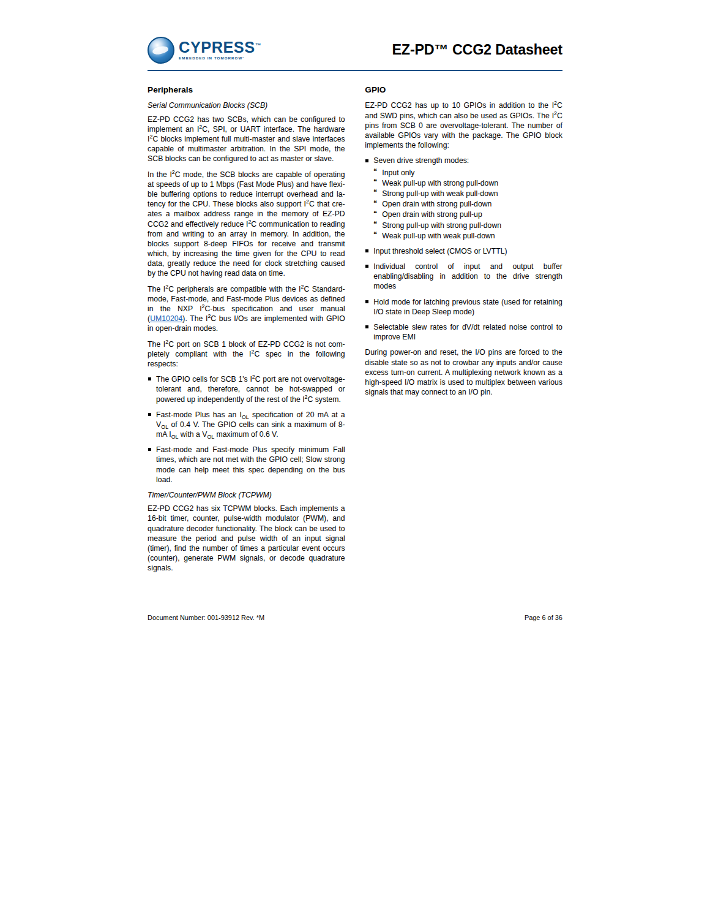CYPRESS™
EMBEDDED IN TOMORROW’
EZ-PD™ CCG2 Datasheet
Peripherals
Serial Communication Blocks (SCB)
EZ-PD CCG2 has two SCBs, which can be configured to implement an I2C, SPI, or UART interface. The hardware I2C blocks implement full multi-master and slave interfaces capable of multimaster arbitration. In the SPI mode, the SCB blocks can be configured to act as master or slave.
In the I2C mode, the SCB blocks are capable of operating at speeds of up to 1 Mbps (Fast Mode Plus) and have flexible buffering options to reduce interrupt overhead and latency for the CPU. These blocks also support I2C that creates a mailbox address range in the memory of EZ-PD CCG2 and effectively reduce I2C communication to reading from and writing to an array in memory. In addition, the blocks support 8-deep FIFOs for receive and transmit which, by increasing the time given for the CPU to read data, greatly reduce the need for clock stretching caused by the CPU not having read data on time.
The I2C peripherals are compatible with the I2C Standard-mode, Fast-mode, and Fast-mode Plus devices as defined in the NXP I2C-bus specification and user manual (UM10204). The I2C bus I/Os are implemented with GPIO in open-drain modes.
The I2C port on SCB 1 block of EZ-PD CCG2 is not completely compliant with the I2C spec in the following respects:
The GPIO cells for SCB 1's I2C port are not overvoltage-tolerant and, therefore, cannot be hot-swapped or powered up independently of the rest of the I2C system.
Fast-mode Plus has an IOL specification of 20 mA at a VOL of 0.4 V. The GPIO cells can sink a maximum of 8-mA IOL with a VOL maximum of 0.6 V.
Fast-mode and Fast-mode Plus specify minimum Fall times, which are not met with the GPIO cell; Slow strong mode can help meet this spec depending on the bus load.
Timer/Counter/PWM Block (TCPWM)
EZ-PD CCG2 has six TCPWM blocks. Each implements a 16-bit timer, counter, pulse-width modulator (PWM), and quadrature decoder functionality. The block can be used to measure the period and pulse width of an input signal (timer), find the number of times a particular event occurs (counter), generate PWM signals, or decode quadrature signals.
GPIO
EZ-PD CCG2 has up to 10 GPIOs in addition to the I2C and SWD pins, which can also be used as GPIOs. The I2C pins from SCB 0 are overvoltage-tolerant. The number of available GPIOs vary with the package. The GPIO block implements the following:
Seven drive strength modes:
Input only
Weak pull-up with strong pull-down
Strong pull-up with weak pull-down
Open drain with strong pull-down
Open drain with strong pull-up
Strong pull-up with strong pull-down
Weak pull-up with weak pull-down
Input threshold select (CMOS or LVTTL)
Individual control of input and output buffer enabling/disabling in addition to the drive strength modes
Hold mode for latching previous state (used for retaining I/O state in Deep Sleep mode)
Selectable slew rates for dV/dt related noise control to improve EMI
During power-on and reset, the I/O pins are forced to the disable state so as not to crowbar any inputs and/or cause excess turn-on current. A multiplexing network known as a high-speed I/O matrix is used to multiplex between various signals that may connect to an I/O pin.
Document Number: 001-93912 Rev. *M
Page 6 of 36